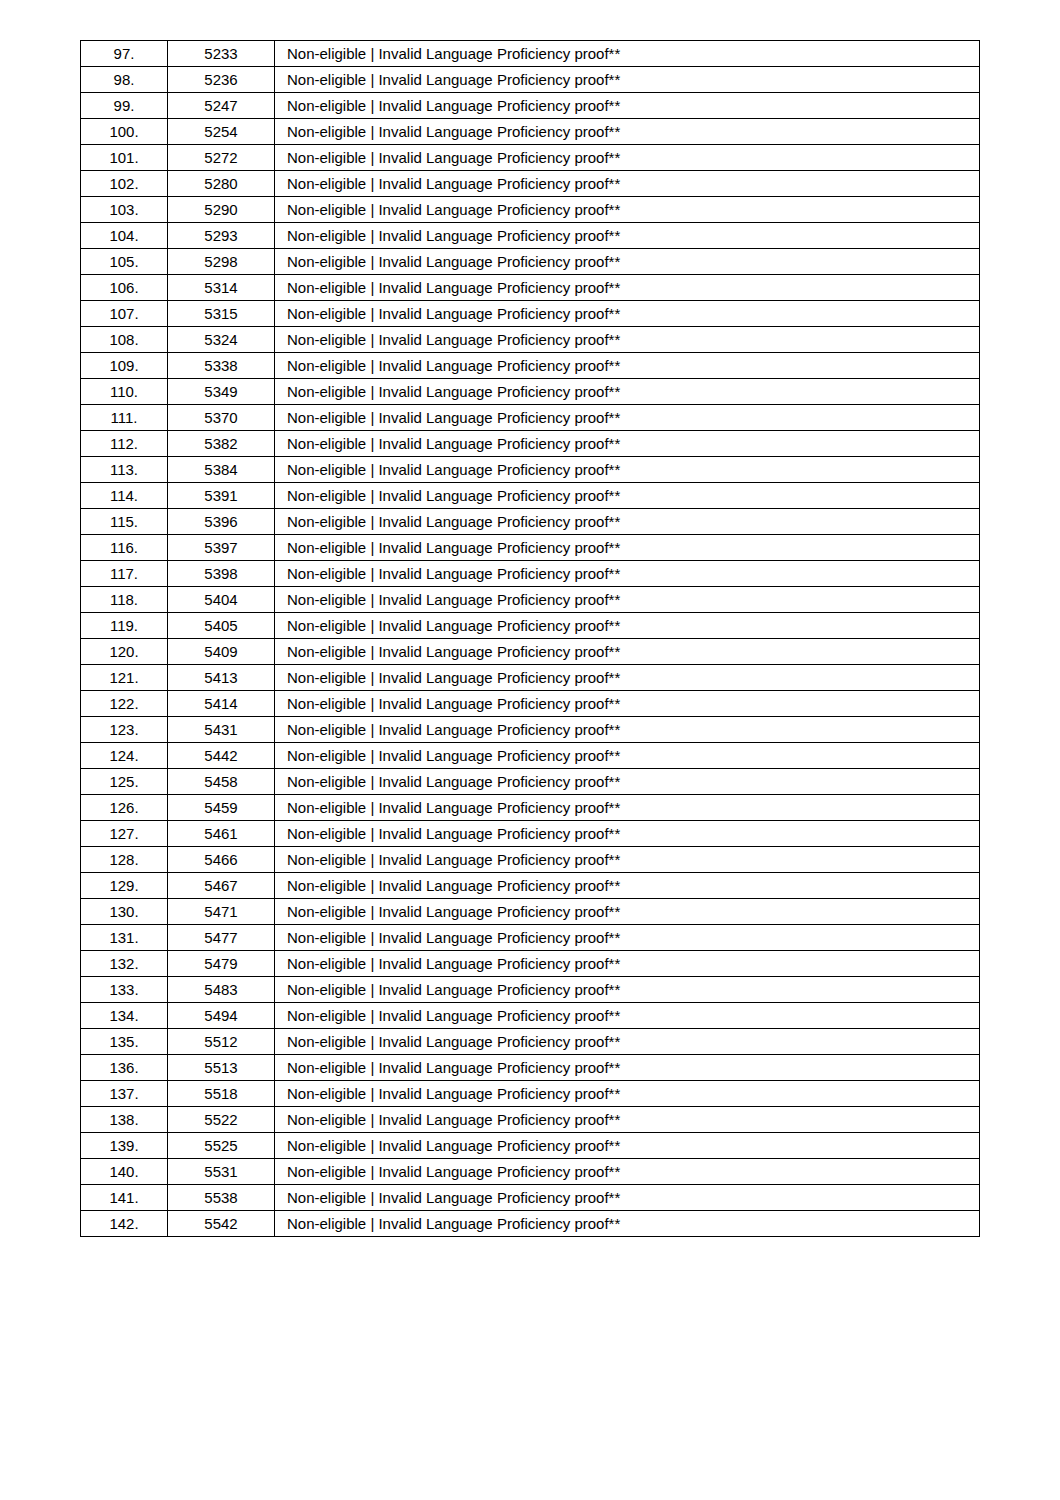| 97. | 5233 | Non-eligible / Invalid Language Proficiency proof** |
| 98. | 5236 | Non-eligible / Invalid Language Proficiency proof** |
| 99. | 5247 | Non-eligible / Invalid Language Proficiency proof** |
| 100. | 5254 | Non-eligible / Invalid Language Proficiency proof** |
| 101. | 5272 | Non-eligible / Invalid Language Proficiency proof** |
| 102. | 5280 | Non-eligible / Invalid Language Proficiency proof** |
| 103. | 5290 | Non-eligible / Invalid Language Proficiency proof** |
| 104. | 5293 | Non-eligible / Invalid Language Proficiency proof** |
| 105. | 5298 | Non-eligible / Invalid Language Proficiency proof** |
| 106. | 5314 | Non-eligible / Invalid Language Proficiency proof** |
| 107. | 5315 | Non-eligible / Invalid Language Proficiency proof** |
| 108. | 5324 | Non-eligible / Invalid Language Proficiency proof** |
| 109. | 5338 | Non-eligible / Invalid Language Proficiency proof** |
| 110. | 5349 | Non-eligible / Invalid Language Proficiency proof** |
| 111. | 5370 | Non-eligible / Invalid Language Proficiency proof** |
| 112. | 5382 | Non-eligible / Invalid Language Proficiency proof** |
| 113. | 5384 | Non-eligible / Invalid Language Proficiency proof** |
| 114. | 5391 | Non-eligible / Invalid Language Proficiency proof** |
| 115. | 5396 | Non-eligible / Invalid Language Proficiency proof** |
| 116. | 5397 | Non-eligible / Invalid Language Proficiency proof** |
| 117. | 5398 | Non-eligible / Invalid Language Proficiency proof** |
| 118. | 5404 | Non-eligible / Invalid Language Proficiency proof** |
| 119. | 5405 | Non-eligible / Invalid Language Proficiency proof** |
| 120. | 5409 | Non-eligible / Invalid Language Proficiency proof** |
| 121. | 5413 | Non-eligible / Invalid Language Proficiency proof** |
| 122. | 5414 | Non-eligible / Invalid Language Proficiency proof** |
| 123. | 5431 | Non-eligible / Invalid Language Proficiency proof** |
| 124. | 5442 | Non-eligible / Invalid Language Proficiency proof** |
| 125. | 5458 | Non-eligible / Invalid Language Proficiency proof** |
| 126. | 5459 | Non-eligible / Invalid Language Proficiency proof** |
| 127. | 5461 | Non-eligible / Invalid Language Proficiency proof** |
| 128. | 5466 | Non-eligible / Invalid Language Proficiency proof** |
| 129. | 5467 | Non-eligible / Invalid Language Proficiency proof** |
| 130. | 5471 | Non-eligible / Invalid Language Proficiency proof** |
| 131. | 5477 | Non-eligible / Invalid Language Proficiency proof** |
| 132. | 5479 | Non-eligible / Invalid Language Proficiency proof** |
| 133. | 5483 | Non-eligible / Invalid Language Proficiency proof** |
| 134. | 5494 | Non-eligible / Invalid Language Proficiency proof** |
| 135. | 5512 | Non-eligible / Invalid Language Proficiency proof** |
| 136. | 5513 | Non-eligible / Invalid Language Proficiency proof** |
| 137. | 5518 | Non-eligible / Invalid Language Proficiency proof** |
| 138. | 5522 | Non-eligible / Invalid Language Proficiency proof** |
| 139. | 5525 | Non-eligible / Invalid Language Proficiency proof** |
| 140. | 5531 | Non-eligible / Invalid Language Proficiency proof** |
| 141. | 5538 | Non-eligible / Invalid Language Proficiency proof** |
| 142. | 5542 | Non-eligible / Invalid Language Proficiency proof** |